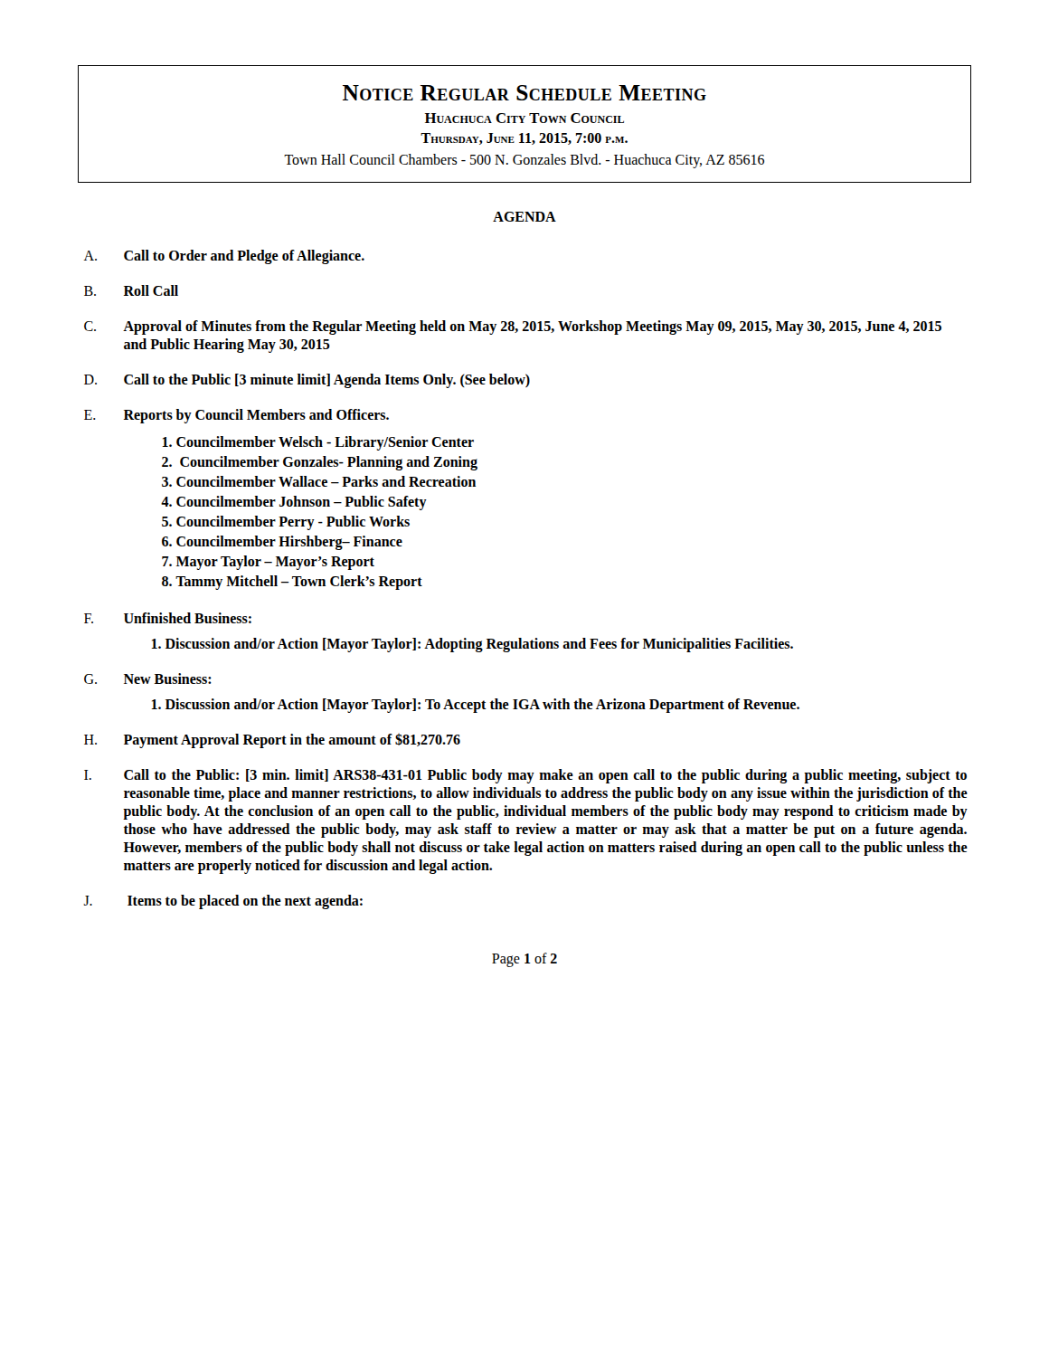Notice Regular Schedule Meeting
Huachuca City Town Council
Thursday, June 11, 2015, 7:00 p.m.
Town Hall Council Chambers - 500 N. Gonzales Blvd. - Huachuca City, AZ 85616
AGENDA
| A. | Call to Order and Pledge of Allegiance. |
| B. | Roll Call |
| C. | Approval of Minutes from the Regular Meeting held on May 28, 2015, Workshop Meetings May 09, 2015, May 30, 2015, June 4, 2015 and Public Hearing May 30, 2015 |
| D. | Call to the Public [3 minute limit] Agenda Items Only. (See below) |
| E. | Reports by Council Members and Officers. Councilmember Welsch - Library/Senior Center Councilmember Gonzales- Planning and Zoning Councilmember Wallace – Parks and Recreation Councilmember Johnson – Public Safety Councilmember Perry - Public Works Councilmember Hirshberg– Finance Mayor Taylor – Mayor’s Report Tammy Mitchell – Town Clerk’s Report |
| F. | Unfinished Business: Discussion and/or Action [Mayor Taylor]: Adopting Regulations and Fees for Municipalities Facilities. |
| G. | New Business: Discussion and/or Action [Mayor Taylor]: To Accept the IGA with the Arizona Department of Revenue. |
| H. | Payment Approval Report in the amount of $81,270.76 |
| I. | Call to the Public: [3 min. limit] ARS38-431-01 Public body may make an open call to the public during a public meeting, subject to reasonable time, place and manner restrictions, to allow individuals to address the public body on any issue within the jurisdiction of the public body. At the conclusion of an open call to the public, individual members of the public body may respond to criticism made by those who have addressed the public body, may ask staff to review a matter or may ask that a matter be put on a future agenda. However, members of the public body shall not discuss or take legal action on matters raised during an open call to the public unless the matters are properly noticed for discussion and legal action. |
| J. | Items to be placed on the next agenda: |
Page 1 of 2